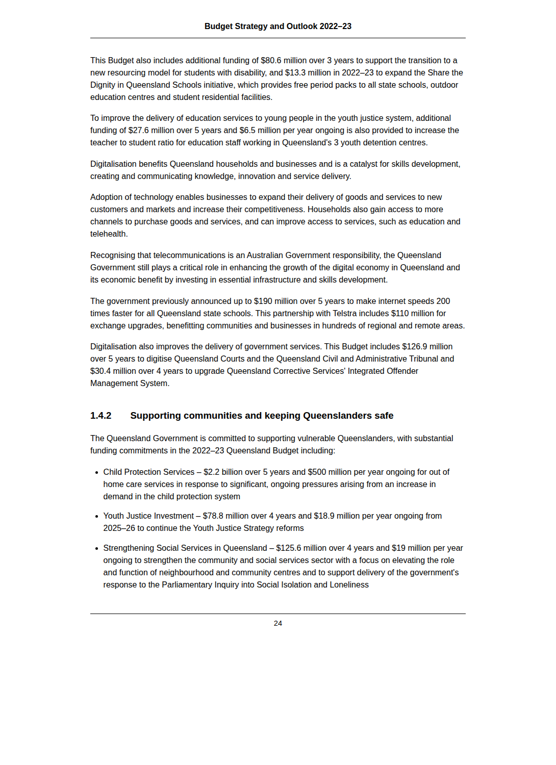Budget Strategy and Outlook 2022–23
This Budget also includes additional funding of $80.6 million over 3 years to support the transition to a new resourcing model for students with disability, and $13.3 million in 2022–23 to expand the Share the Dignity in Queensland Schools initiative, which provides free period packs to all state schools, outdoor education centres and student residential facilities.
To improve the delivery of education services to young people in the youth justice system, additional funding of $27.6 million over 5 years and $6.5 million per year ongoing is also provided to increase the teacher to student ratio for education staff working in Queensland's 3 youth detention centres.
Digitalisation benefits Queensland households and businesses and is a catalyst for skills development, creating and communicating knowledge, innovation and service delivery.
Adoption of technology enables businesses to expand their delivery of goods and services to new customers and markets and increase their competitiveness. Households also gain access to more channels to purchase goods and services, and can improve access to services, such as education and telehealth.
Recognising that telecommunications is an Australian Government responsibility, the Queensland Government still plays a critical role in enhancing the growth of the digital economy in Queensland and its economic benefit by investing in essential infrastructure and skills development.
The government previously announced up to $190 million over 5 years to make internet speeds 200 times faster for all Queensland state schools. This partnership with Telstra includes $110 million for exchange upgrades, benefitting communities and businesses in hundreds of regional and remote areas.
Digitalisation also improves the delivery of government services. This Budget includes $126.9 million over 5 years to digitise Queensland Courts and the Queensland Civil and Administrative Tribunal and $30.4 million over 4 years to upgrade Queensland Corrective Services' Integrated Offender Management System.
1.4.2 Supporting communities and keeping Queenslanders safe
The Queensland Government is committed to supporting vulnerable Queenslanders, with substantial funding commitments in the 2022–23 Queensland Budget including:
Child Protection Services – $2.2 billion over 5 years and $500 million per year ongoing for out of home care services in response to significant, ongoing pressures arising from an increase in demand in the child protection system
Youth Justice Investment – $78.8 million over 4 years and $18.9 million per year ongoing from 2025–26 to continue the Youth Justice Strategy reforms
Strengthening Social Services in Queensland – $125.6 million over 4 years and $19 million per year ongoing to strengthen the community and social services sector with a focus on elevating the role and function of neighbourhood and community centres and to support delivery of the government's response to the Parliamentary Inquiry into Social Isolation and Loneliness
24